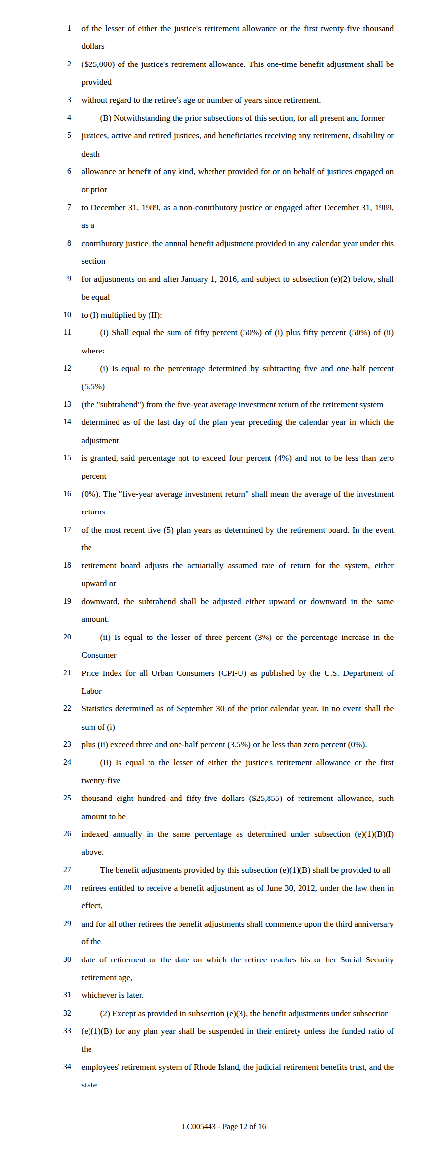of the lesser of either the justice's retirement allowance or the first twenty-five thousand dollars
($25,000) of the justice's retirement allowance. This one-time benefit adjustment shall be provided
without regard to the retiree's age or number of years since retirement.
(B) Notwithstanding the prior subsections of this section, for all present and former
justices, active and retired justices, and beneficiaries receiving any retirement, disability or death
allowance or benefit of any kind, whether provided for or on behalf of justices engaged on or prior
to December 31, 1989, as a non-contributory justice or engaged after December 31, 1989, as a
contributory justice, the annual benefit adjustment provided in any calendar year under this section
for adjustments on and after January 1, 2016, and subject to subsection (e)(2) below, shall be equal
to (I) multiplied by (II):
(I) Shall equal the sum of fifty percent (50%) of (i) plus fifty percent (50%) of (ii) where:
(i) Is equal to the percentage determined by subtracting five and one-half percent (5.5%)
(the "subtrahend") from the five-year average investment return of the retirement system
determined as of the last day of the plan year preceding the calendar year in which the adjustment
is granted, said percentage not to exceed four percent (4%) and not to be less than zero percent
(0%). The "five-year average investment return" shall mean the average of the investment returns
of the most recent five (5) plan years as determined by the retirement board. In the event the
retirement board adjusts the actuarially assumed rate of return for the system, either upward or
downward, the subtrahend shall be adjusted either upward or downward in the same amount.
(ii) Is equal to the lesser of three percent (3%) or the percentage increase in the Consumer
Price Index for all Urban Consumers (CPI-U) as published by the U.S. Department of Labor
Statistics determined as of September 30 of the prior calendar year. In no event shall the sum of (i)
plus (ii) exceed three and one-half percent (3.5%) or be less than zero percent (0%).
(II) Is equal to the lesser of either the justice's retirement allowance or the first twenty-five
thousand eight hundred and fifty-five dollars ($25,855) of retirement allowance, such amount to be
indexed annually in the same percentage as determined under subsection (e)(1)(B)(I) above.
The benefit adjustments provided by this subsection (e)(1)(B) shall be provided to all
retirees entitled to receive a benefit adjustment as of June 30, 2012, under the law then in effect,
and for all other retirees the benefit adjustments shall commence upon the third anniversary of the
date of retirement or the date on which the retiree reaches his or her Social Security retirement age,
whichever is later.
(2) Except as provided in subsection (e)(3), the benefit adjustments under subsection
(e)(1)(B) for any plan year shall be suspended in their entirety unless the funded ratio of the
employees' retirement system of Rhode Island, the judicial retirement benefits trust, and the state
LC005443 - Page 12 of 16